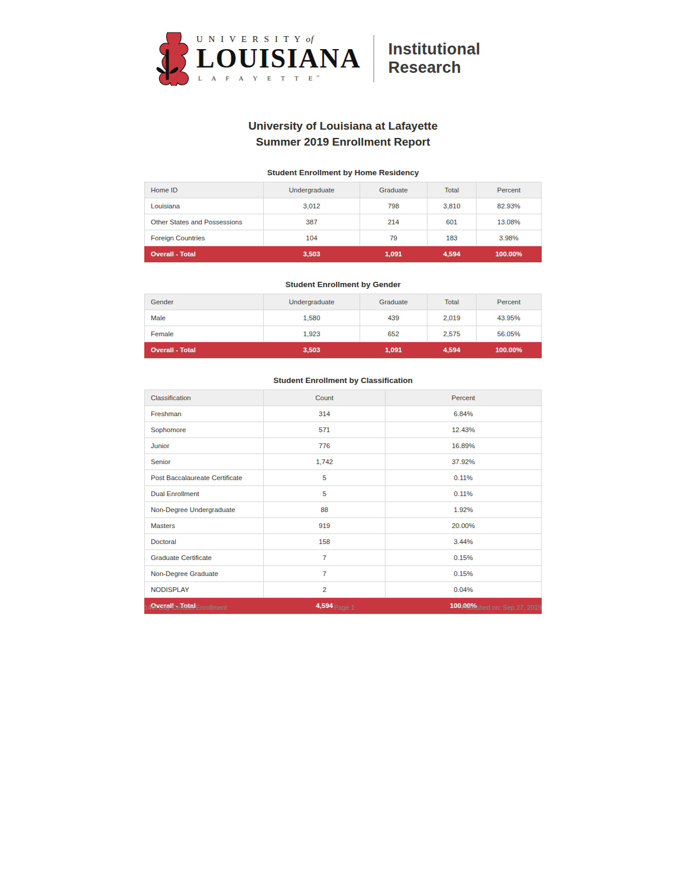U N I V E R S I T Y of
LOUISIANA
L A F A Y E T T E®
Institutional Research
University of Louisiana at Lafayette
Summer 2019 Enrollment Report
Student Enrollment by Home Residency
| Home ID | Undergraduate | Graduate | Total | Percent |
| --- | --- | --- | --- | --- |
| Louisiana | 3,012 | 798 | 3,810 | 82.93% |
| Other States and Possessions | 387 | 214 | 601 | 13.08% |
| Foreign Countries | 104 | 79 | 183 | 3.98% |
| Overall - Total | 3,503 | 1,091 | 4,594 | 100.00% |
Student Enrollment by Gender
| Gender | Undergraduate | Graduate | Total | Percent |
| --- | --- | --- | --- | --- |
| Male | 1,580 | 439 | 2,019 | 43.95% |
| Female | 1,923 | 652 | 2,575 | 56.05% |
| Overall - Total | 3,503 | 1,091 | 4,594 | 100.00% |
Student Enrollment by Classification
| Classification | Count | Percent |
| --- | --- | --- |
| Freshman | 314 | 6.84% |
| Sophomore | 571 | 12.43% |
| Junior | 776 | 16.89% |
| Senior | 1,742 | 37.92% |
| Post Baccalaureate Certificate | 5 | 0.11% |
| Dual Enrollment | 5 | 0.11% |
| Non-Degree Undergraduate | 88 | 1.92% |
| Masters | 919 | 20.00% |
| Doctoral | 158 | 3.44% |
| Graduate Certificate | 7 | 0.15% |
| Non-Degree Graduate | 7 | 0.15% |
| NODISPLAY | 2 | 0.04% |
| Overall - Total | 4,594 | 100.00% |
14th Day Census Enrollment
Page 1
Published on: Sep 27, 2019